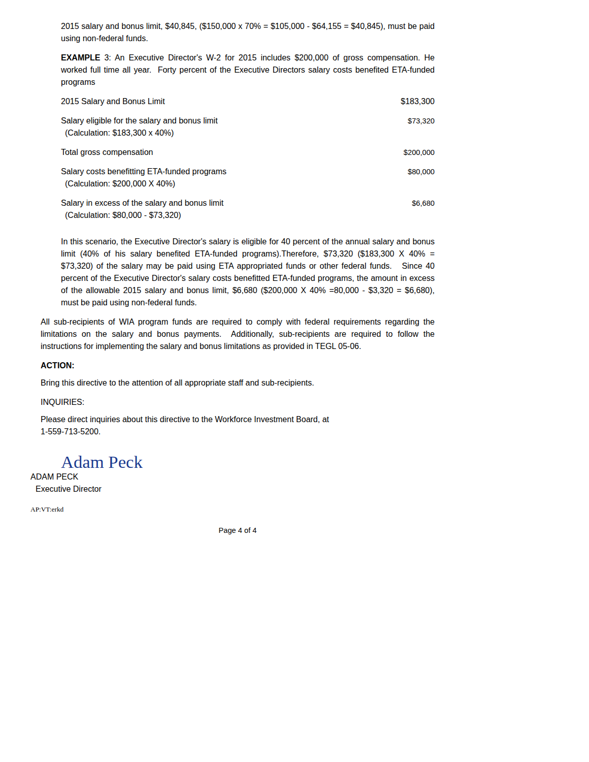2015 salary and bonus limit, $40,845, ($150,000 x 70% = $105,000 - $64,155 = $40,845), must be paid using non-federal funds.
EXAMPLE 3: An Executive Director's W-2 for 2015 includes $200,000 of gross compensation. He worked full time all year. Forty percent of the Executive Directors salary costs benefited ETA-funded programs
| 2015 Salary and Bonus Limit | $183,300 |
| Salary eligible for the salary and bonus limit (Calculation: $183,300 x 40%) | $73,320 |
| Total gross compensation | $200,000 |
| Salary costs benefitting ETA-funded programs (Calculation: $200,000 X 40%) | $80,000 |
| Salary in excess of the salary and bonus limit (Calculation: $80,000 - $73,320) | $6,680 |
In this scenario, the Executive Director's salary is eligible for 40 percent of the annual salary and bonus limit (40% of his salary benefited ETA-funded programs).Therefore, $73,320 ($183,300 X 40% = $73,320) of the salary may be paid using ETA appropriated funds or other federal funds. Since 40 percent of the Executive Director's salary costs benefitted ETA-funded programs, the amount in excess of the allowable 2015 salary and bonus limit, $6,680 ($200,000 X 40% =80,000 - $3,320 = $6,680), must be paid using non-federal funds.
All sub-recipients of WIA program funds are required to comply with federal requirements regarding the limitations on the salary and bonus payments. Additionally, sub-recipients are required to follow the instructions for implementing the salary and bonus limitations as provided in TEGL 05-06.
ACTION:
Bring this directive to the attention of all appropriate staff and sub-recipients.
INQUIRIES:
Please direct inquiries about this directive to the Workforce Investment Board, at
1-559-713-5200.
Adam Peck
ADAM PECK
Executive Director
AP:VT:erkd
Page 4 of 4